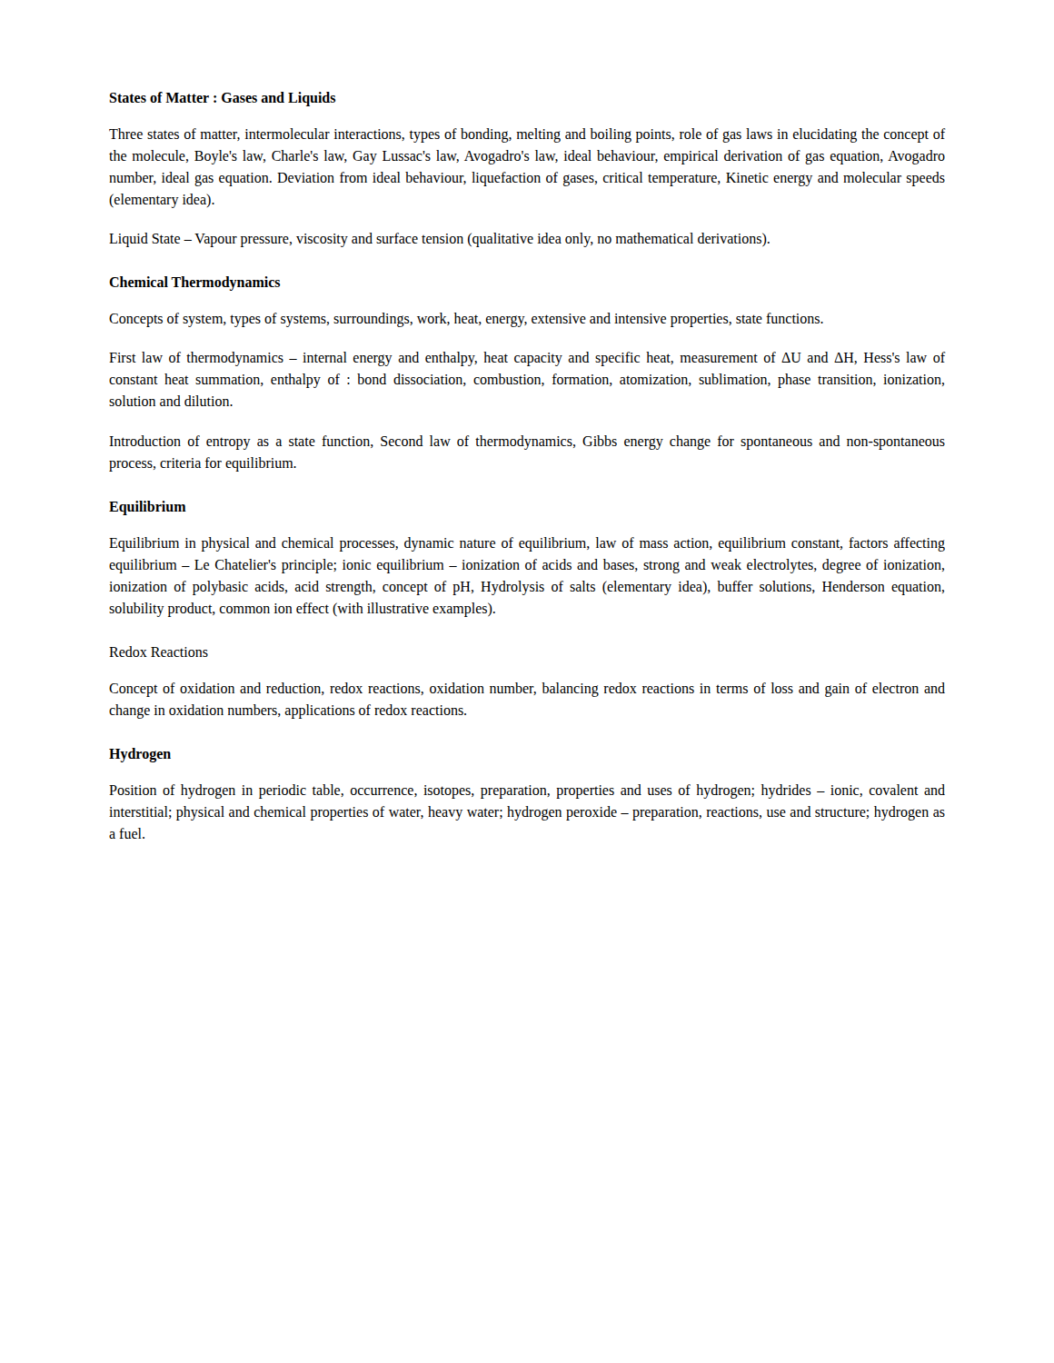States of Matter : Gases and Liquids
Three states of matter, intermolecular interactions, types of bonding, melting and boiling points, role of gas laws in elucidating the concept of the molecule, Boyle's law, Charle's law, Gay Lussac's law, Avogadro's law, ideal behaviour, empirical derivation of gas equation, Avogadro number, ideal gas equation. Deviation from ideal behaviour, liquefaction of gases, critical temperature, Kinetic energy and molecular speeds (elementary idea).
Liquid State – Vapour pressure, viscosity and surface tension (qualitative idea only, no mathematical derivations).
Chemical Thermodynamics
Concepts of system, types of systems, surroundings, work, heat, energy, extensive and intensive properties, state functions.
First law of thermodynamics – internal energy and enthalpy, heat capacity and specific heat, measurement of ΔU and ΔH, Hess's law of constant heat summation, enthalpy of : bond dissociation, combustion, formation, atomization, sublimation, phase transition, ionization, solution and dilution.
Introduction of entropy as a state function, Second law of thermodynamics, Gibbs energy change for spontaneous and non-spontaneous process, criteria for equilibrium.
Equilibrium
Equilibrium in physical and chemical processes, dynamic nature of equilibrium, law of mass action, equilibrium constant, factors affecting equilibrium – Le Chatelier's principle; ionic equilibrium – ionization of acids and bases, strong and weak electrolytes, degree of ionization, ionization of polybasic acids, acid strength, concept of pH, Hydrolysis of salts (elementary idea), buffer solutions, Henderson equation, solubility product, common ion effect (with illustrative examples).
Redox Reactions
Concept of oxidation and reduction, redox reactions, oxidation number, balancing redox reactions in terms of loss and gain of electron and change in oxidation numbers, applications of redox reactions.
Hydrogen
Position of hydrogen in periodic table, occurrence, isotopes, preparation, properties and uses of hydrogen; hydrides – ionic, covalent and interstitial; physical and chemical properties of water, heavy water; hydrogen peroxide – preparation, reactions, use and structure; hydrogen as a fuel.